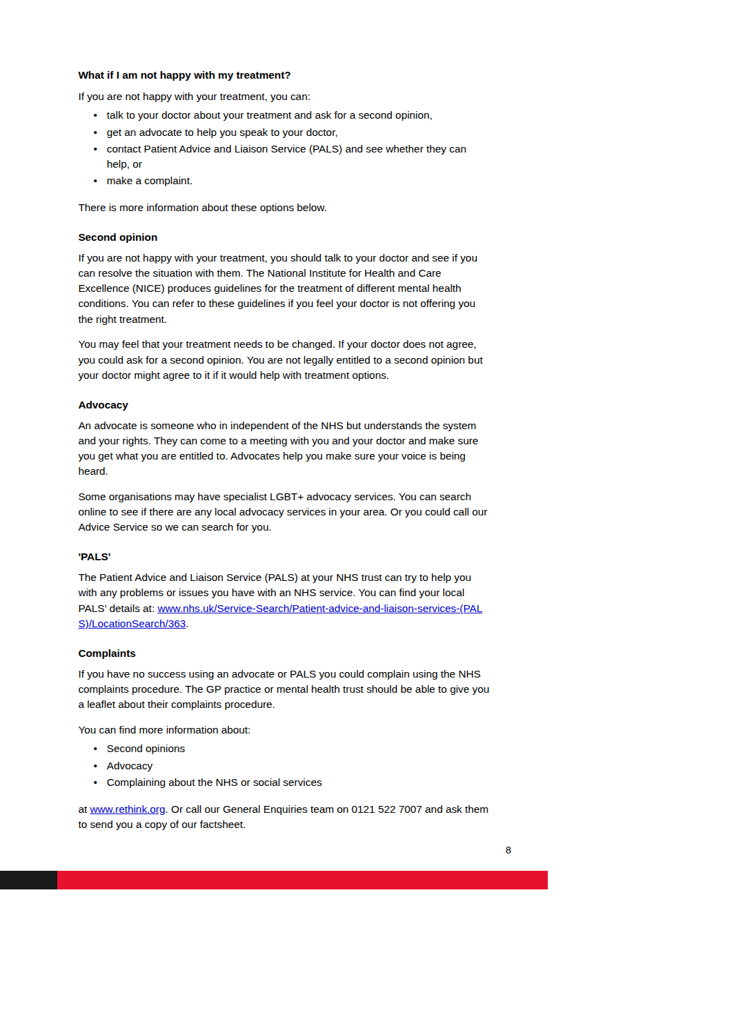What if I am not happy with my treatment?
If you are not happy with your treatment, you can:
talk to your doctor about your treatment and ask for a second opinion,
get an advocate to help you speak to your doctor,
contact Patient Advice and Liaison Service (PALS) and see whether they can help, or
make a complaint.
There is more information about these options below.
Second opinion
If you are not happy with your treatment, you should talk to your doctor and see if you can resolve the situation with them. The National Institute for Health and Care Excellence (NICE) produces guidelines for the treatment of different mental health conditions. You can refer to these guidelines if you feel your doctor is not offering you the right treatment.
You may feel that your treatment needs to be changed. If your doctor does not agree, you could ask for a second opinion. You are not legally entitled to a second opinion but your doctor might agree to it if it would help with treatment options.
Advocacy
An advocate is someone who in independent of the NHS but understands the system and your rights. They can come to a meeting with you and your doctor and make sure you get what you are entitled to. Advocates help you make sure your voice is being heard.
Some organisations may have specialist LGBT+ advocacy services. You can search online to see if there are any local advocacy services in your area. Or you could call our Advice Service so we can search for you.
'PALS'
The Patient Advice and Liaison Service (PALS) at your NHS trust can try to help you with any problems or issues you have with an NHS service. You can find your local PALS’ details at: www.nhs.uk/Service-Search/Patient-advice-and-liaison-services-(PALS)/LocationSearch/363.
Complaints
If you have no success using an advocate or PALS you could complain using the NHS complaints procedure. The GP practice or mental health trust should be able to give you a leaflet about their complaints procedure.
You can find more information about:
Second opinions
Advocacy
Complaining about the NHS or social services
at www.rethink.org. Or call our General Enquiries team on 0121 522 7007 and ask them to send you a copy of our factsheet.
8